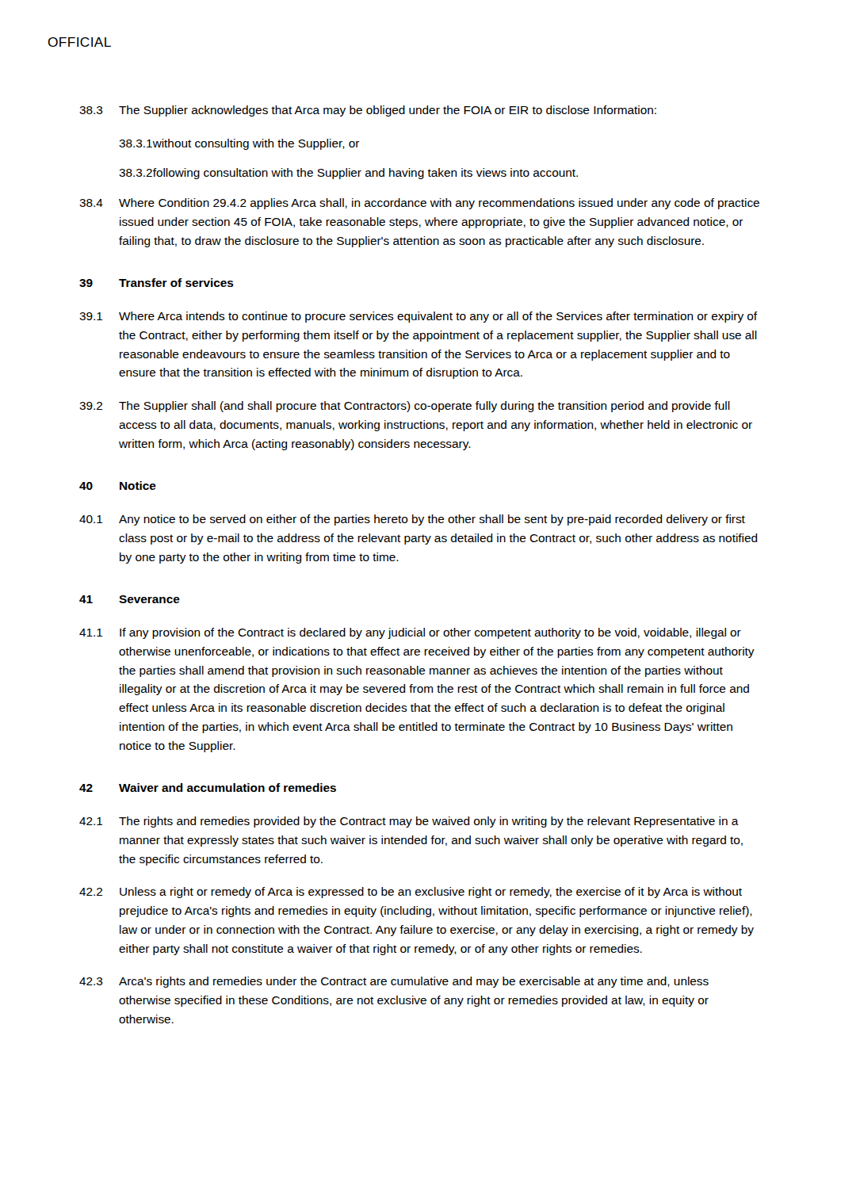OFFICIAL
38.3
The Supplier acknowledges that Arca may be obliged under the FOIA or EIR to disclose Information:
38.3.1
without consulting with the Supplier, or
38.3.2
following consultation with the Supplier and having taken its views into account.
38.4
Where Condition 29.4.2 applies Arca shall, in accordance with any recommendations issued under any code of practice issued under section 45 of FOIA, take reasonable steps, where appropriate, to give the Supplier advanced notice, or failing that, to draw the disclosure to the Supplier's attention as soon as practicable after any such disclosure.
39 Transfer of services
39.1
Where Arca intends to continue to procure services equivalent to any or all of the Services after termination or expiry of the Contract, either by performing them itself or by the appointment of a replacement supplier, the Supplier shall use all reasonable endeavours to ensure the seamless transition of the Services to Arca or a replacement supplier and to ensure that the transition is effected with the minimum of disruption to Arca.
39.2
The Supplier shall (and shall procure that Contractors) co-operate fully during the transition period and provide full access to all data, documents, manuals, working instructions, report and any information, whether held in electronic or written form, which Arca (acting reasonably) considers necessary.
40 Notice
40.1
Any notice to be served on either of the parties hereto by the other shall be sent by pre-paid recorded delivery or first class post or by e-mail to the address of the relevant party as detailed in the Contract or, such other address as notified by one party to the other in writing from time to time.
41 Severance
41.1
If any provision of the Contract is declared by any judicial or other competent authority to be void, voidable, illegal or otherwise unenforceable, or indications to that effect are received by either of the parties from any competent authority the parties shall amend that provision in such reasonable manner as achieves the intention of the parties without illegality or at the discretion of Arca it may be severed from the rest of the Contract which shall remain in full force and effect unless Arca in its reasonable discretion decides that the effect of such a declaration is to defeat the original intention of the parties, in which event Arca shall be entitled to terminate the Contract by 10 Business Days' written notice to the Supplier.
42 Waiver and accumulation of remedies
42.1
The rights and remedies provided by the Contract may be waived only in writing by the relevant Representative in a manner that expressly states that such waiver is intended for, and such waiver shall only be operative with regard to, the specific circumstances referred to.
42.2
Unless a right or remedy of Arca is expressed to be an exclusive right or remedy, the exercise of it by Arca is without prejudice to Arca's rights and remedies in equity (including, without limitation, specific performance or injunctive relief), law or under or in connection with the Contract. Any failure to exercise, or any delay in exercising, a right or remedy by either party shall not constitute a waiver of that right or remedy, or of any other rights or remedies.
42.3
Arca's rights and remedies under the Contract are cumulative and may be exercisable at any time and, unless otherwise specified in these Conditions, are not exclusive of any right or remedies provided at law, in equity or otherwise.